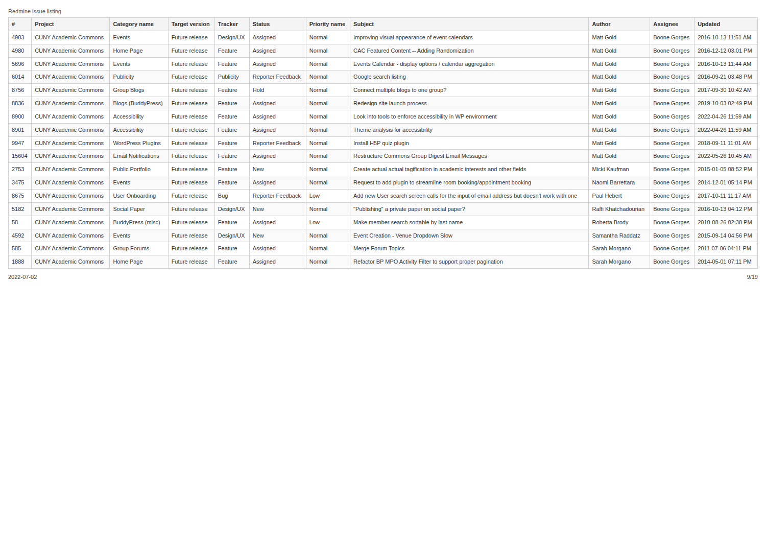Redmine issue listing
| # | Project | Category name | Target version | Tracker | Status | Priority name | Subject | Author | Assignee | Updated |
| --- | --- | --- | --- | --- | --- | --- | --- | --- | --- | --- |
| 4903 | CUNY Academic Commons | Events | Future release | Design/UX | Assigned | Normal | Improving visual appearance of event calendars | Matt Gold | Boone Gorges | 2016-10-13 11:51 AM |
| 4980 | CUNY Academic Commons | Home Page | Future release | Feature | Assigned | Normal | CAC Featured Content -- Adding Randomization | Matt Gold | Boone Gorges | 2016-12-12 03:01 PM |
| 5696 | CUNY Academic Commons | Events | Future release | Feature | Assigned | Normal | Events Calendar - display options / calendar aggregation | Matt Gold | Boone Gorges | 2016-10-13 11:44 AM |
| 6014 | CUNY Academic Commons | Publicity | Future release | Publicity | Reporter Feedback | Normal | Google search listing | Matt Gold | Boone Gorges | 2016-09-21 03:48 PM |
| 8756 | CUNY Academic Commons | Group Blogs | Future release | Feature | Hold | Normal | Connect multiple blogs to one group? | Matt Gold | Boone Gorges | 2017-09-30 10:42 AM |
| 8836 | CUNY Academic Commons | Blogs (BuddyPress) | Future release | Feature | Assigned | Normal | Redesign site launch process | Matt Gold | Boone Gorges | 2019-10-03 02:49 PM |
| 8900 | CUNY Academic Commons | Accessibility | Future release | Feature | Assigned | Normal | Look into tools to enforce accessibility in WP environment | Matt Gold | Boone Gorges | 2022-04-26 11:59 AM |
| 8901 | CUNY Academic Commons | Accessibility | Future release | Feature | Assigned | Normal | Theme analysis for accessibility | Matt Gold | Boone Gorges | 2022-04-26 11:59 AM |
| 9947 | CUNY Academic Commons | WordPress Plugins | Future release | Feature | Reporter Feedback | Normal | Install H5P quiz plugin | Matt Gold | Boone Gorges | 2018-09-11 11:01 AM |
| 15604 | CUNY Academic Commons | Email Notifications | Future release | Feature | Assigned | Normal | Restructure Commons Group Digest Email Messages | Matt Gold | Boone Gorges | 2022-05-26 10:45 AM |
| 2753 | CUNY Academic Commons | Public Portfolio | Future release | Feature | New | Normal | Create actual actual tagification in academic interests and other fields | Micki Kaufman | Boone Gorges | 2015-01-05 08:52 PM |
| 3475 | CUNY Academic Commons | Events | Future release | Feature | Assigned | Normal | Request to add plugin to streamline room booking/appointment booking | Naomi Barrettara | Boone Gorges | 2014-12-01 05:14 PM |
| 8675 | CUNY Academic Commons | User Onboarding | Future release | Bug | Reporter Feedback | Low | Add new User search screen calls for the input of email address but doesn't work with one | Paul Hebert | Boone Gorges | 2017-10-11 11:17 AM |
| 5182 | CUNY Academic Commons | Social Paper | Future release | Design/UX | New | Normal | "Publishing" a private paper on social paper? | Raffi Khatchadourian | Boone Gorges | 2016-10-13 04:12 PM |
| 58 | CUNY Academic Commons | BuddyPress (misc) | Future release | Feature | Assigned | Low | Make member search sortable by last name | Roberta Brody | Boone Gorges | 2010-08-26 02:38 PM |
| 4592 | CUNY Academic Commons | Events | Future release | Design/UX | New | Normal | Event Creation - Venue Dropdown Slow | Samantha Raddatz | Boone Gorges | 2015-09-14 04:56 PM |
| 585 | CUNY Academic Commons | Group Forums | Future release | Feature | Assigned | Normal | Merge Forum Topics | Sarah Morgano | Boone Gorges | 2011-07-06 04:11 PM |
| 1888 | CUNY Academic Commons | Home Page | Future release | Feature | Assigned | Normal | Refactor BP MPO Activity Filter to support proper pagination | Sarah Morgano | Boone Gorges | 2014-05-01 07:11 PM |
2022-07-02 9/19